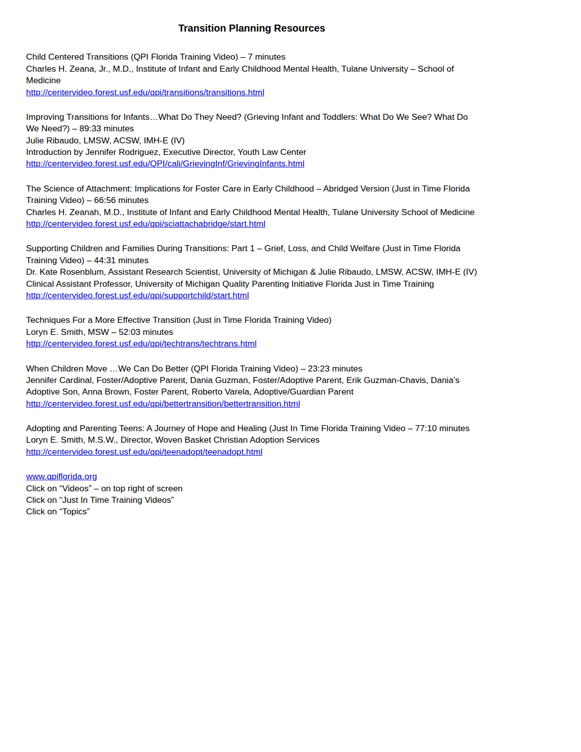Transition Planning Resources
Child Centered Transitions (QPI Florida Training Video) – 7 minutes
Charles H. Zeana, Jr., M.D., Institute of Infant and Early Childhood Mental Health, Tulane University – School of Medicine
http://centervideo.forest.usf.edu/qpi/transitions/transitions.html
Improving Transitions for Infants…What Do They Need? (Grieving Infant and Toddlers: What Do We See? What Do We Need?) – 89:33 minutes
Julie Ribaudo, LMSW, ACSW, IMH-E (IV)
Introduction by Jennifer Rodriguez, Executive Director, Youth Law Center
http://centervideo.forest.usf.edu/QPI/cali/GrievingInf/GrievingInfants.html
The Science of Attachment: Implications for Foster Care in Early Childhood – Abridged Version (Just in Time Florida Training Video) – 66:56 minutes
Charles H. Zeanah, M.D., Institute of Infant and Early Childhood Mental Health, Tulane University School of Medicine
http://centervideo.forest.usf.edu/qpi/sciattachabridge/start.html
Supporting Children and Families During Transitions: Part 1 – Grief, Loss, and Child Welfare (Just in Time Florida Training Video) – 44:31 minutes
Dr. Kate Rosenblum, Assistant Research Scientist, University of Michigan & Julie Ribaudo, LMSW, ACSW, IMH-E (IV) Clinical Assistant Professor, University of Michigan Quality Parenting Initiative Florida Just in Time Training
http://centervideo.forest.usf.edu/qpi/supportchild/start.html
Techniques For a More Effective Transition (Just in Time Florida Training Video)
Loryn E. Smith, MSW – 52:03 minutes
http://centervideo.forest.usf.edu/qpi/techtrans/techtrans.html
When Children Move …We Can Do Better (QPI Florida Training Video) – 23:23 minutes
Jennifer Cardinal, Foster/Adoptive Parent, Dania Guzman, Foster/Adoptive Parent, Erik Guzman-Chavis, Dania’s Adoptive Son, Anna Brown, Foster Parent, Roberto Varela, Adoptive/Guardian Parent
http://centervideo.forest.usf.edu/qpi/bettertransition/bettertransition.html
Adopting and Parenting Teens: A Journey of Hope and Healing (Just In Time Florida Training Video – 77:10 minutes
Loryn E. Smith, M.S.W., Director, Woven Basket Christian Adoption Services
http://centervideo.forest.usf.edu/qpi/teenadopt/teenadopt.html
www.qpiflorida.org
Click on “Videos” – on top right of screen
Click on “Just In Time Training Videos”
Click on “Topics”